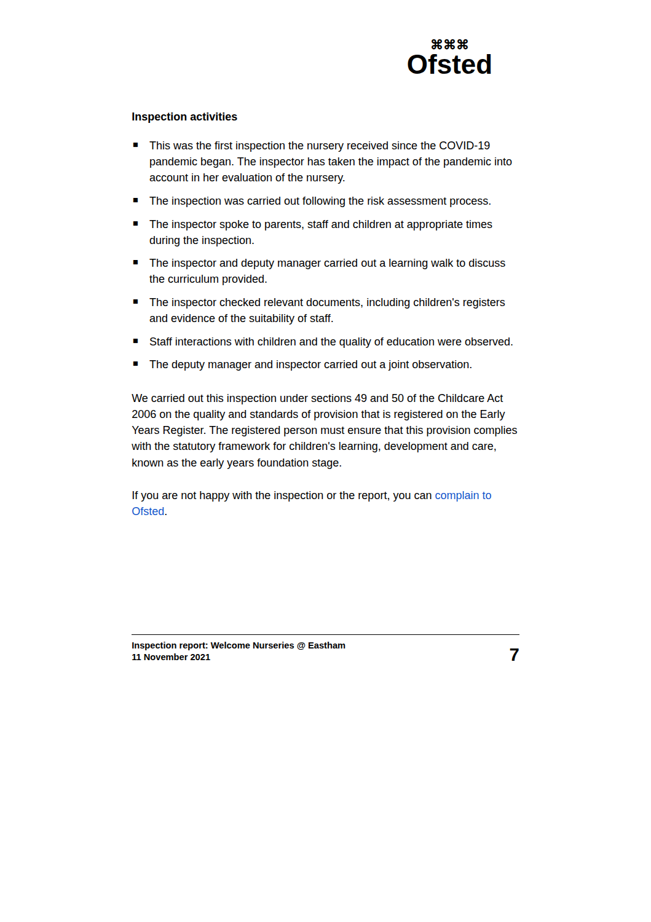Inspection activities
This was the first inspection the nursery received since the COVID-19 pandemic began. The inspector has taken the impact of the pandemic into account in her evaluation of the nursery.
The inspection was carried out following the risk assessment process.
The inspector spoke to parents, staff and children at appropriate times during the inspection.
The inspector and deputy manager carried out a learning walk to discuss the curriculum provided.
The inspector checked relevant documents, including children's registers and evidence of the suitability of staff.
Staff interactions with children and the quality of education were observed.
The deputy manager and inspector carried out a joint observation.
We carried out this inspection under sections 49 and 50 of the Childcare Act 2006 on the quality and standards of provision that is registered on the Early Years Register. The registered person must ensure that this provision complies with the statutory framework for children's learning, development and care, known as the early years foundation stage.
If you are not happy with the inspection or the report, you can complain to Ofsted.
Inspection report: Welcome Nurseries @ Eastham
11 November 2021
7